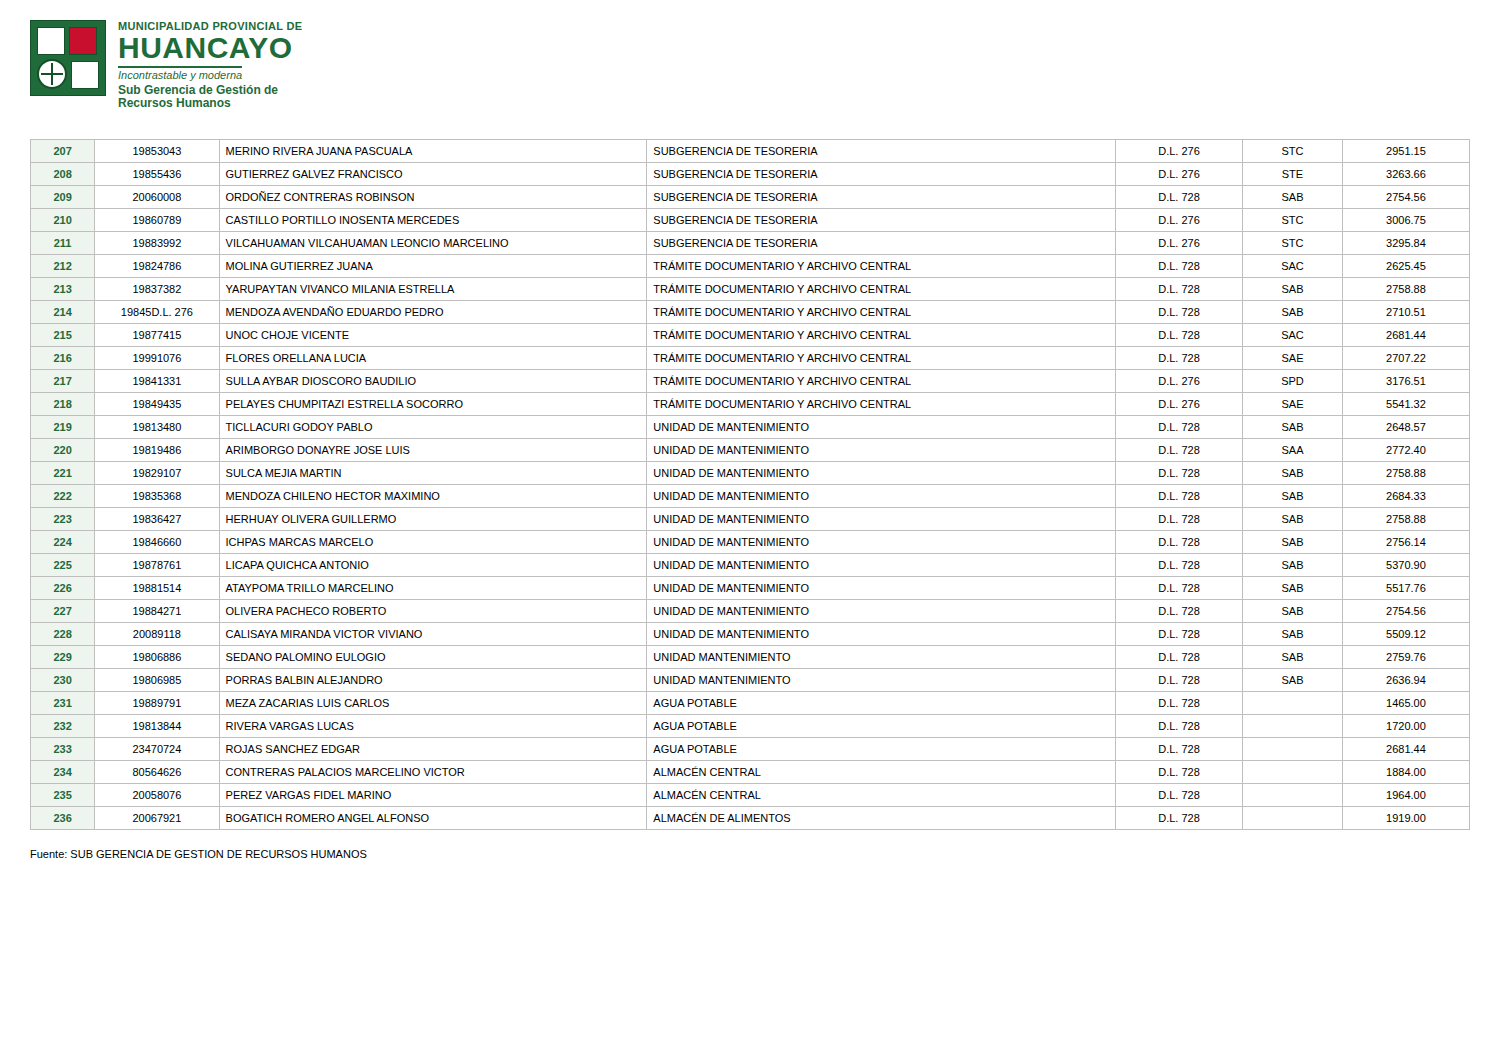MUNICIPALIDAD PROVINCIAL DE
HUANCAYO
Incontrastable y moderna
Sub Gerencia de Gestión de
Recursos Humanos
| 207 | 19853043 | MERINO RIVERA JUANA PASCUALA | SUBGERENCIA DE TESORERIA | D.L. 276 | STC | 2951.15 |
| 208 | 19855436 | GUTIERREZ GALVEZ FRANCISCO | SUBGERENCIA DE TESORERIA | D.L. 276 | STE | 3263.66 |
| 209 | 20060008 | ORDOÑEZ CONTRERAS ROBINSON | SUBGERENCIA DE TESORERIA | D.L. 728 | SAB | 2754.56 |
| 210 | 19860789 | CASTILLO PORTILLO INOSENTA MERCEDES | SUBGERENCIA DE TESORERIA | D.L. 276 | STC | 3006.75 |
| 211 | 19883992 | VILCAHUAMAN VILCAHUAMAN LEONCIO MARCELINO | SUBGERENCIA DE TESORERIA | D.L. 276 | STC | 3295.84 |
| 212 | 19824786 | MOLINA GUTIERREZ JUANA | TRÁMITE DOCUMENTARIO Y ARCHIVO CENTRAL | D.L. 728 | SAC | 2625.45 |
| 213 | 19837382 | YARUPAYTAN VIVANCO MILANIA ESTRELLA | TRÁMITE DOCUMENTARIO Y ARCHIVO CENTRAL | D.L. 728 | SAB | 2758.88 |
| 214 | 19845D.L. 276 | MENDOZA AVENDAÑO EDUARDO PEDRO | TRÁMITE DOCUMENTARIO Y ARCHIVO CENTRAL | D.L. 728 | SAB | 2710.51 |
| 215 | 19877415 | UNOC CHOJE VICENTE | TRÁMITE DOCUMENTARIO Y ARCHIVO CENTRAL | D.L. 728 | SAC | 2681.44 |
| 216 | 19991076 | FLORES ORELLANA LUCIA | TRÁMITE DOCUMENTARIO Y ARCHIVO CENTRAL | D.L. 728 | SAE | 2707.22 |
| 217 | 19841331 | SULLA AYBAR DIOSCORO BAUDILIO | TRÁMITE DOCUMENTARIO Y ARCHIVO CENTRAL | D.L. 276 | SPD | 3176.51 |
| 218 | 19849435 | PELAYES CHUMPITAZI ESTRELLA SOCORRO | TRÁMITE DOCUMENTARIO Y ARCHIVO CENTRAL | D.L. 276 | SAE | 5541.32 |
| 219 | 19813480 | TICLLACURI GODOY PABLO | UNIDAD DE MANTENIMIENTO | D.L. 728 | SAB | 2648.57 |
| 220 | 19819486 | ARIMBORGO DONAYRE JOSE LUIS | UNIDAD DE MANTENIMIENTO | D.L. 728 | SAA | 2772.40 |
| 221 | 19829107 | SULCA MEJIA MARTIN | UNIDAD DE MANTENIMIENTO | D.L. 728 | SAB | 2758.88 |
| 222 | 19835368 | MENDOZA CHILENO HECTOR MAXIMINO | UNIDAD DE MANTENIMIENTO | D.L. 728 | SAB | 2684.33 |
| 223 | 19836427 | HERHUAY OLIVERA GUILLERMO | UNIDAD DE MANTENIMIENTO | D.L. 728 | SAB | 2758.88 |
| 224 | 19846660 | ICHPAS MARCAS MARCELO | UNIDAD DE MANTENIMIENTO | D.L. 728 | SAB | 2756.14 |
| 225 | 19878761 | LICAPA QUICHCA ANTONIO | UNIDAD DE MANTENIMIENTO | D.L. 728 | SAB | 5370.90 |
| 226 | 19881514 | ATAYPOMA TRILLO MARCELINO | UNIDAD DE MANTENIMIENTO | D.L. 728 | SAB | 5517.76 |
| 227 | 19884271 | OLIVERA PACHECO ROBERTO | UNIDAD DE MANTENIMIENTO | D.L. 728 | SAB | 2754.56 |
| 228 | 20089118 | CALISAYA MIRANDA VICTOR VIVIANO | UNIDAD DE MANTENIMIENTO | D.L. 728 | SAB | 5509.12 |
| 229 | 19806886 | SEDANO PALOMINO EULOGIO | UNIDAD MANTENIMIENTO | D.L. 728 | SAB | 2759.76 |
| 230 | 19806985 | PORRAS BALBIN ALEJANDRO | UNIDAD MANTENIMIENTO | D.L. 728 | SAB | 2636.94 |
| 231 | 19889791 | MEZA ZACARIAS LUIS CARLOS | AGUA POTABLE | D.L. 728 | | 1465.00 |
| 232 | 19813844 | RIVERA VARGAS LUCAS | AGUA POTABLE | D.L. 728 | | 1720.00 |
| 233 | 23470724 | ROJAS SANCHEZ EDGAR | AGUA POTABLE | D.L. 728 | | 2681.44 |
| 234 | 80564626 | CONTRERAS PALACIOS MARCELINO VICTOR | ALMACÉN CENTRAL | D.L. 728 | | 1884.00 |
| 235 | 20058076 | PEREZ VARGAS FIDEL MARINO | ALMACÉN CENTRAL | D.L. 728 | | 1964.00 |
| 236 | 20067921 | BOGATICH ROMERO ANGEL ALFONSO | ALMACÉN DE ALIMENTOS | D.L. 728 | | 1919.00 |
Fuente: SUB GERENCIA DE GESTION DE RECURSOS HUMANOS